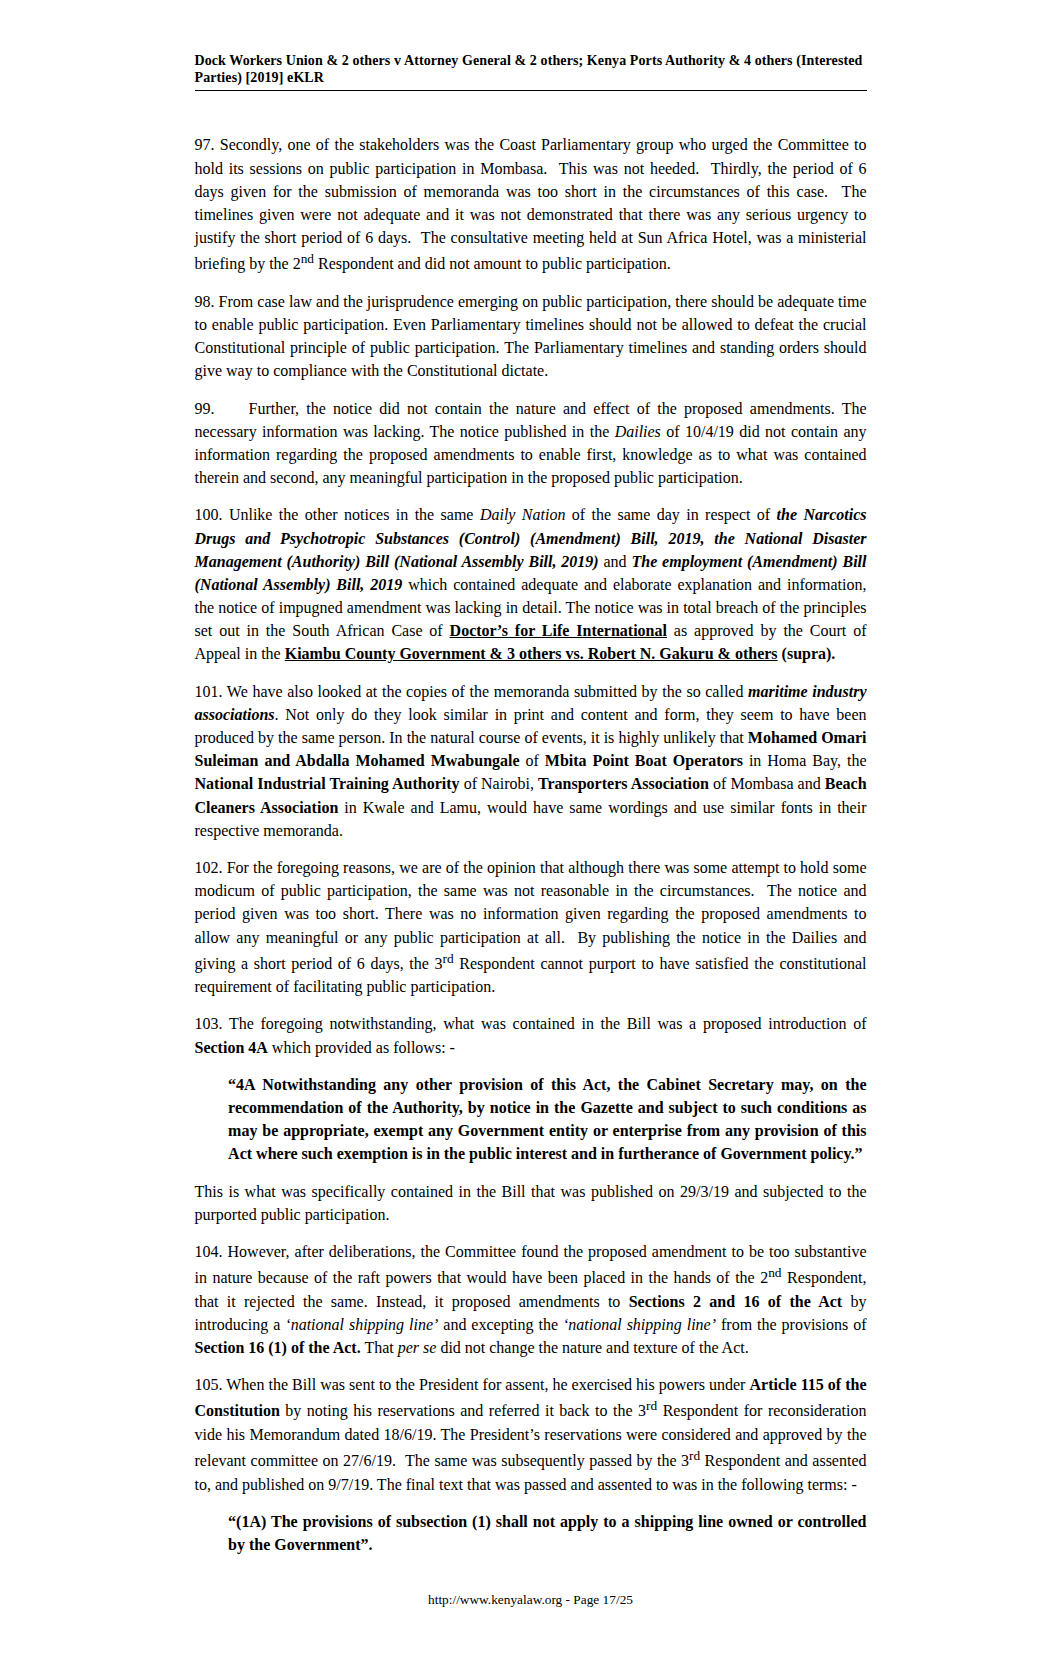Dock Workers Union & 2 others v Attorney General & 2 others; Kenya Ports Authority & 4 others (Interested Parties) [2019] eKLR
97. Secondly, one of the stakeholders was the Coast Parliamentary group who urged the Committee to hold its sessions on public participation in Mombasa. This was not heeded. Thirdly, the period of 6 days given for the submission of memoranda was too short in the circumstances of this case. The timelines given were not adequate and it was not demonstrated that there was any serious urgency to justify the short period of 6 days. The consultative meeting held at Sun Africa Hotel, was a ministerial briefing by the 2nd Respondent and did not amount to public participation.
98. From case law and the jurisprudence emerging on public participation, there should be adequate time to enable public participation. Even Parliamentary timelines should not be allowed to defeat the crucial Constitutional principle of public participation. The Parliamentary timelines and standing orders should give way to compliance with the Constitutional dictate.
99. Further, the notice did not contain the nature and effect of the proposed amendments. The necessary information was lacking. The notice published in the Dailies of 10/4/19 did not contain any information regarding the proposed amendments to enable first, knowledge as to what was contained therein and second, any meaningful participation in the proposed public participation.
100. Unlike the other notices in the same Daily Nation of the same day in respect of the Narcotics Drugs and Psychotropic Substances (Control) (Amendment) Bill, 2019, the National Disaster Management (Authority) Bill (National Assembly Bill, 2019) and The employment (Amendment) Bill (National Assembly) Bill, 2019 which contained adequate and elaborate explanation and information, the notice of impugned amendment was lacking in detail. The notice was in total breach of the principles set out in the South African Case of Doctor’s for Life International as approved by the Court of Appeal in the Kiambu County Government & 3 others vs. Robert N. Gakuru & others (supra).
101. We have also looked at the copies of the memoranda submitted by the so called maritime industry associations. Not only do they look similar in print and content and form, they seem to have been produced by the same person. In the natural course of events, it is highly unlikely that Mohamed Omari Suleiman and Abdalla Mohamed Mwabungale of Mbita Point Boat Operators in Homa Bay, the National Industrial Training Authority of Nairobi, Transporters Association of Mombasa and Beach Cleaners Association in Kwale and Lamu, would have same wordings and use similar fonts in their respective memoranda.
102. For the foregoing reasons, we are of the opinion that although there was some attempt to hold some modicum of public participation, the same was not reasonable in the circumstances. The notice and period given was too short. There was no information given regarding the proposed amendments to allow any meaningful or any public participation at all. By publishing the notice in the Dailies and giving a short period of 6 days, the 3rd Respondent cannot purport to have satisfied the constitutional requirement of facilitating public participation.
103. The foregoing notwithstanding, what was contained in the Bill was a proposed introduction of Section 4A which provided as follows: -
“4A Notwithstanding any other provision of this Act, the Cabinet Secretary may, on the recommendation of the Authority, by notice in the Gazette and subject to such conditions as may be appropriate, exempt any Government entity or enterprise from any provision of this Act where such exemption is in the public interest and in furtherance of Government policy.”
This is what was specifically contained in the Bill that was published on 29/3/19 and subjected to the purported public participation.
104. However, after deliberations, the Committee found the proposed amendment to be too substantive in nature because of the raft powers that would have been placed in the hands of the 2nd Respondent, that it rejected the same. Instead, it proposed amendments to Sections 2 and 16 of the Act by introducing a ‘national shipping line’ and excepting the ‘national shipping line’ from the provisions of Section 16 (1) of the Act. That per se did not change the nature and texture of the Act.
105. When the Bill was sent to the President for assent, he exercised his powers under Article 115 of the Constitution by noting his reservations and referred it back to the 3rd Respondent for reconsideration vide his Memorandum dated 18/6/19. The President’s reservations were considered and approved by the relevant committee on 27/6/19. The same was subsequently passed by the 3rd Respondent and assented to, and published on 9/7/19. The final text that was passed and assented to was in the following terms: -
“(1A) The provisions of subsection (1) shall not apply to a shipping line owned or controlled by the Government”.
http://www.kenyalaw.org - Page 17/25